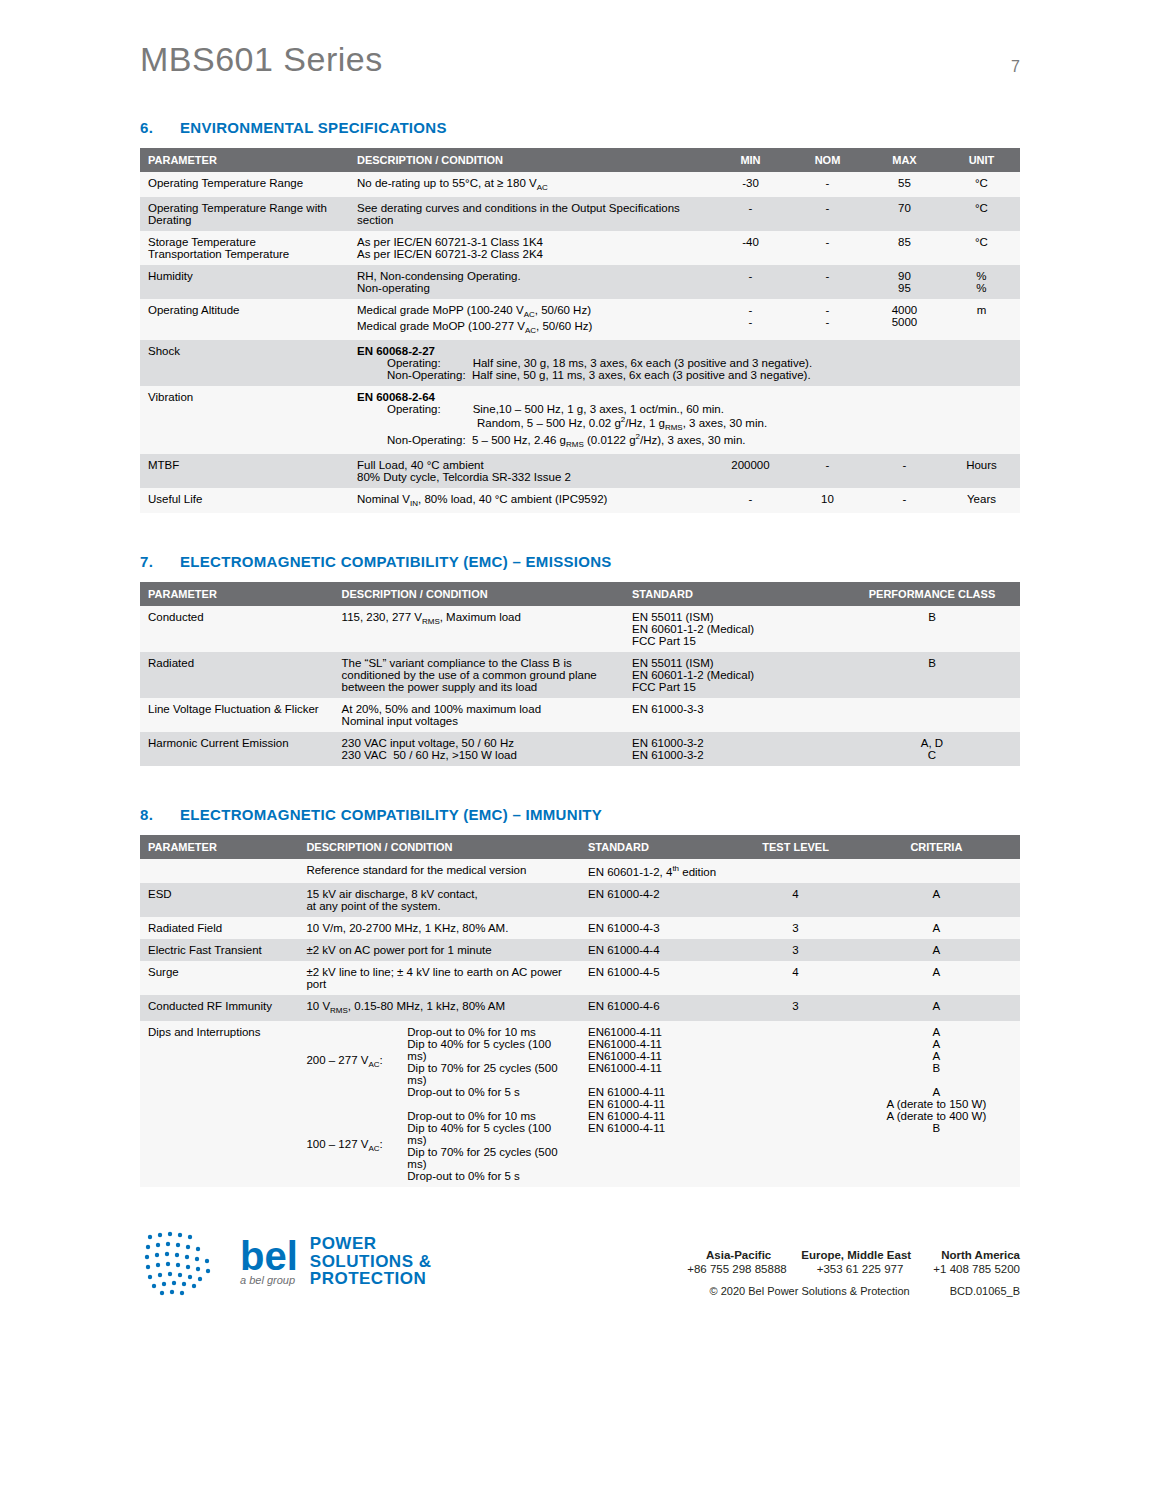MBS601 Series
7
6. ENVIRONMENTAL SPECIFICATIONS
| PARAMETER | DESCRIPTION / CONDITION | MIN | NOM | MAX | UNIT |
| --- | --- | --- | --- | --- | --- |
| Operating Temperature Range | No de-rating up to 55°C, at ≥ 180 V AC | -30 | - | 55 | °C |
| Operating Temperature Range with Derating | See derating curves and conditions in the Output Specifications section | - | - | 70 | °C |
| Storage Temperature Transportation Temperature | As per IEC/EN 60721-3-1 Class 1K4 As per IEC/EN 60721-3-2 Class 2K4 | -40 | - | 85 | °C |
| Humidity | RH, Non-condensing Operating. Non-operating | - | - | 90 95 | % % |
| Operating Altitude | Medical grade MoPP (100-240 V AC , 50/60 Hz) Medical grade MoOP (100-277 V AC , 50/60 Hz) | - - | - - | 4000 5000 | m |
| Shock | EN 60068-2-27 Operating: Half sine, 30 g, 18 ms, 3 axes, 6x each (3 positive and 3 negative). Non-Operating: Half sine, 50 g, 11 ms, 3 axes, 6x each (3 positive and 3 negative). |
| Vibration | EN 60068-2-64 Operating: Sine,10 – 500 Hz, 1 g, 3 axes, 1 oct/min., 60 min. Random, 5 – 500 Hz, 0.02 g 2 /Hz, 1 g RMS , 3 axes, 30 min. Non-Operating: 5 – 500 Hz, 2.46 g RMS (0.0122 g 2 /Hz), 3 axes, 30 min. |
| MTBF | Full Load, 40 °C ambient 80% Duty cycle, Telcordia SR-332 Issue 2 | 200000 | - | - | Hours |
| Useful Life | Nominal V IN , 80% load, 40 °C ambient (IPC9592) | - | 10 | - | Years |
7. ELECTROMAGNETIC COMPATIBILITY (EMC) – EMISSIONS
| PARAMETER | DESCRIPTION / CONDITION | STANDARD | PERFORMANCE CLASS |
| --- | --- | --- | --- |
| Conducted | 115, 230, 277 V RMS , Maximum load | EN 55011 (ISM) EN 60601-1-2 (Medical) FCC Part 15 | B |
| Radiated | The “SL” variant compliance to the Class B is conditioned by the use of a common ground plane between the power supply and its load | EN 55011 (ISM) EN 60601-1-2 (Medical) FCC Part 15 | B |
| Line Voltage Fluctuation & Flicker | At 20%, 50% and 100% maximum load Nominal input voltages | EN 61000-3-3 | |
| Harmonic Current Emission | 230 VAC input voltage, 50 / 60 Hz 230 VAC 50 / 60 Hz, >150 W load | EN 61000-3-2 EN 61000-3-2 | A, D C |
8. ELECTROMAGNETIC COMPATIBILITY (EMC) – IMMUNITY
| PARAMETER | DESCRIPTION / CONDITION | STANDARD | TEST LEVEL | CRITERIA |
| --- | --- | --- | --- | --- |
| | Reference standard for the medical version | EN 60601-1-2, 4 th edition | | |
| ESD | 15 kV air discharge, 8 kV contact, at any point of the system. | EN 61000-4-2 | 4 | A |
| Radiated Field | 10 V/m, 20-2700 MHz, 1 KHz, 80% AM. | EN 61000-4-3 | 3 | A |
| Electric Fast Transient | ±2 kV on AC power port for 1 minute | EN 61000-4-4 | 3 | A |
| Surge | ±2 kV line to line; ± 4 kV line to earth on AC power port | EN 61000-4-5 | 4 | A |
| Conducted RF Immunity | 10 V RMS , 0.15-80 MHz, 1 kHz, 80% AM | EN 61000-4-6 | 3 | A |
| Dips and Interruptions | / 200 – 277 V AC : / Drop-out to 0% for 10 ms Dip to 40% for 5 cycles (100 ms) Dip to 70% for 25 cycles (500 ms) Drop-out to 0% for 5 s / / 100 – 127 V AC : / Drop-out to 0% for 10 ms Dip to 40% for 5 cycles (100 ms) Dip to 70% for 25 cycles (500 ms) Drop-out to 0% for 5 s / | EN61000-4-11 EN61000-4-11 EN61000-4-11 EN61000-4-11 EN 61000-4-11 EN 61000-4-11 EN 61000-4-11 EN 61000-4-11 | | A A A B A A (derate to 150 W) A (derate to 400 W) B |
bel
a bel group
POWER
SOLUTIONS &
PROTECTION
Asia-Pacific Europe, Middle East North America
+86 755 298 85888 +353 61 225 977 +1 408 785 5200
© 2020 Bel Power Solutions & ProtectionBCD.01065_B